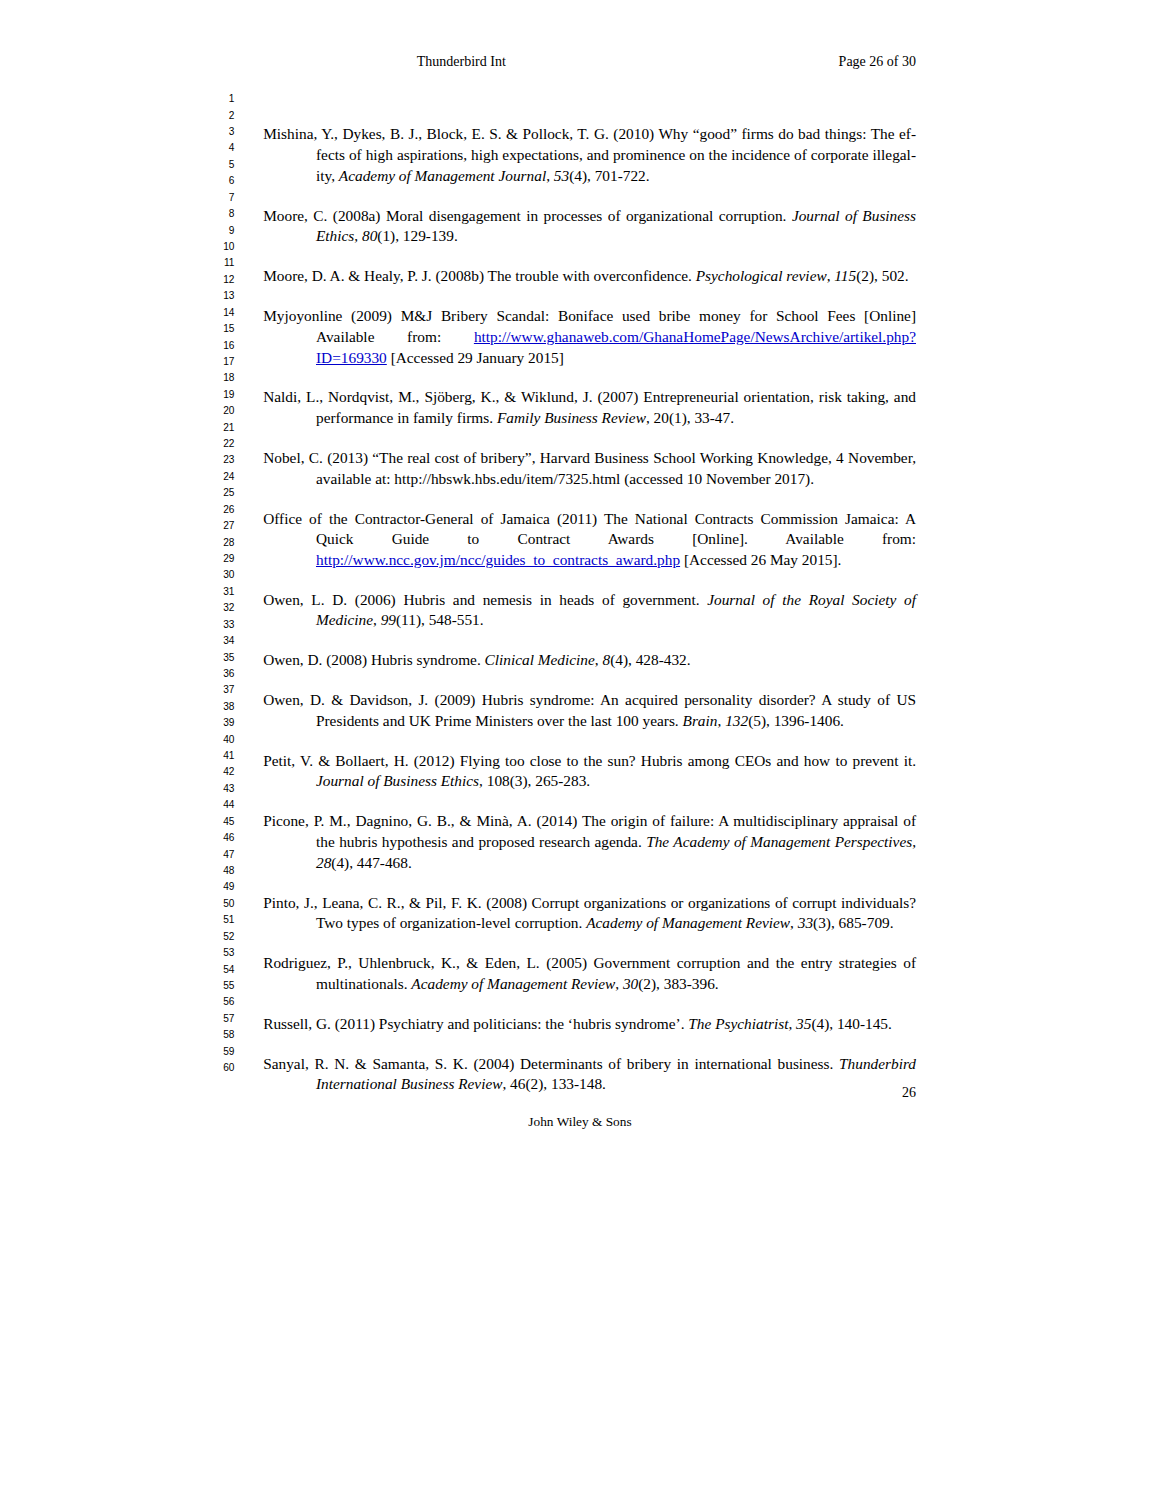12345 678910 1112131415 1617181920 2122232425 2627282930 3132333435 3637383940 4142434445 4647484950 5152535455 5657585960
Thunderbird Int Page 26 of 30
Mishina, Y., Dykes, B. J., Block, E. S. & Pollock, T. G. (2010) Why “good” firms do bad things: The effects of high aspirations, high expectations, and prominence on the incidence of corporate illegality, Academy of Management Journal, 53(4), 701-722.
Moore, C. (2008a) Moral disengagement in processes of organizational corruption. Journal of Business Ethics, 80(1), 129-139.
Moore, D. A. & Healy, P. J. (2008b) The trouble with overconfidence. Psychological review, 115(2), 502.
Myjoyonline (2009) M&J Bribery Scandal: Boniface used bribe money for School Fees [Online] Available from: http://www.ghanaweb.com/GhanaHomePage/NewsArchive/artikel.php?ID=169330 [Accessed 29 January 2015]
Naldi, L., Nordqvist, M., Sjöberg, K., & Wiklund, J. (2007) Entrepreneurial orientation, risk taking, and performance in family firms. Family Business Review, 20(1), 33-47.
Nobel, C. (2013) “The real cost of bribery”, Harvard Business School Working Knowledge, 4 November, available at: http://hbswk.hbs.edu/item/7325.html (accessed 10 November 2017).
Office of the Contractor-General of Jamaica (2011) The National Contracts Commission Jamaica: A Quick Guide to Contract Awards [Online]. Available from: http://www.ncc.gov.jm/ncc/guides_to_contracts_award.php [Accessed 26 May 2015].
Owen, L. D. (2006) Hubris and nemesis in heads of government. Journal of the Royal Society of Medicine, 99(11), 548-551.
Owen, D. (2008) Hubris syndrome. Clinical Medicine, 8(4), 428-432.
Owen, D. & Davidson, J. (2009) Hubris syndrome: An acquired personality disorder? A study of US Presidents and UK Prime Ministers over the last 100 years. Brain, 132(5), 1396-1406.
Petit, V. & Bollaert, H. (2012) Flying too close to the sun? Hubris among CEOs and how to prevent it. Journal of Business Ethics, 108(3), 265-283.
Picone, P. M., Dagnino, G. B., & Minà, A. (2014) The origin of failure: A multidisciplinary appraisal of the hubris hypothesis and proposed research agenda. The Academy of Management Perspectives, 28(4), 447-468.
Pinto, J., Leana, C. R., & Pil, F. K. (2008) Corrupt organizations or organizations of corrupt individuals? Two types of organization-level corruption. Academy of Management Review, 33(3), 685-709.
Rodriguez, P., Uhlenbruck, K., & Eden, L. (2005) Government corruption and the entry strategies of multinationals. Academy of Management Review, 30(2), 383-396.
Russell, G. (2011) Psychiatry and politicians: the ‘hubris syndrome’. The Psychiatrist, 35(4), 140-145.
Sanyal, R. N. & Samanta, S. K. (2004) Determinants of bribery in international business. Thunderbird International Business Review, 46(2), 133-148.
26
John Wiley & Sons